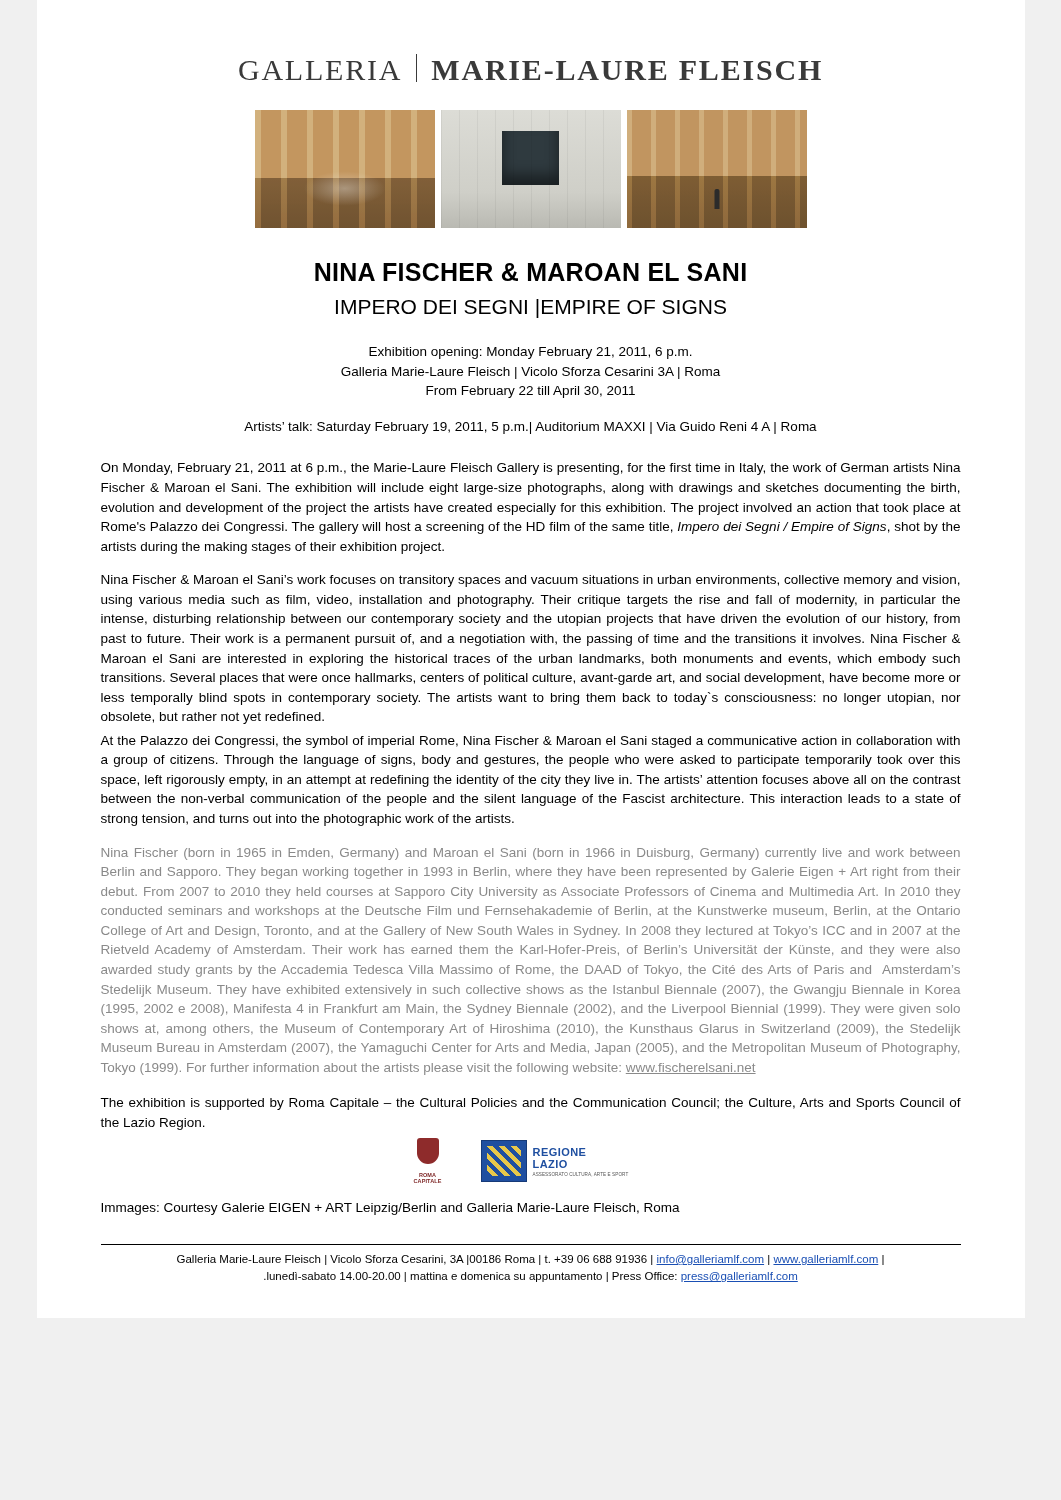GALLERIA MARIE-LAURE FLEISCH
NINA FISCHER & MAROAN EL SANI
IMPERO DEI SEGNI |EMPIRE OF SIGNS
Exhibition opening: Monday February 21, 2011, 6 p.m.
Galleria Marie-Laure Fleisch | Vicolo Sforza Cesarini 3A | Roma
From February 22 till April 30, 2011
Artists’ talk: Saturday February 19, 2011, 5 p.m.| Auditorium MAXXI | Via Guido Reni 4 A | Roma
On Monday, February 21, 2011 at 6 p.m., the Marie-Laure Fleisch Gallery is presenting, for the first time in Italy, the work of German artists Nina Fischer & Maroan el Sani. The exhibition will include eight large-size photographs, along with drawings and sketches documenting the birth, evolution and development of the project the artists have created especially for this exhibition. The project involved an action that took place at Rome's Palazzo dei Congressi. The gallery will host a screening of the HD film of the same title, Impero dei Segni / Empire of Signs, shot by the artists during the making stages of their exhibition project.
Nina Fischer & Maroan el Sani’s work focuses on transitory spaces and vacuum situations in urban environments, collective memory and vision, using various media such as film, video, installation and photography. Their critique targets the rise and fall of modernity, in particular the intense, disturbing relationship between our contemporary society and the utopian projects that have driven the evolution of our history, from past to future. Their work is a permanent pursuit of, and a negotiation with, the passing of time and the transitions it involves. Nina Fischer & Maroan el Sani are interested in exploring the historical traces of the urban landmarks, both monuments and events, which embody such transitions. Several places that were once hallmarks, centers of political culture, avant-garde art, and social development, have become more or less temporally blind spots in contemporary society. The artists want to bring them back to today`s consciousness: no longer utopian, nor obsolete, but rather not yet redefined.
At the Palazzo dei Congressi, the symbol of imperial Rome, Nina Fischer & Maroan el Sani staged a communicative action in collaboration with a group of citizens. Through the language of signs, body and gestures, the people who were asked to participate temporarily took over this space, left rigorously empty, in an attempt at redefining the identity of the city they live in. The artists’ attention focuses above all on the contrast between the non-verbal communication of the people and the silent language of the Fascist architecture. This interaction leads to a state of strong tension, and turns out into the photographic work of the artists.
Nina Fischer (born in 1965 in Emden, Germany) and Maroan el Sani (born in 1966 in Duisburg, Germany) currently live and work between Berlin and Sapporo. They began working together in 1993 in Berlin, where they have been represented by Galerie Eigen + Art right from their debut. From 2007 to 2010 they held courses at Sapporo City University as Associate Professors of Cinema and Multimedia Art. In 2010 they conducted seminars and workshops at the Deutsche Film und Fernsehakademie of Berlin, at the Kunstwerke museum, Berlin, at the Ontario College of Art and Design, Toronto, and at the Gallery of New South Wales in Sydney. In 2008 they lectured at Tokyo’s ICC and in 2007 at the Rietveld Academy of Amsterdam. Their work has earned them the Karl-Hofer-Preis, of Berlin’s Universität der Künste, and they were also awarded study grants by the Accademia Tedesca Villa Massimo of Rome, the DAAD of Tokyo, the Cité des Arts of Paris and Amsterdam’s Stedelijk Museum. They have exhibited extensively in such collective shows as the Istanbul Biennale (2007), the Gwangju Biennale in Korea (1995, 2002 e 2008), Manifesta 4 in Frankfurt am Main, the Sydney Biennale (2002), and the Liverpool Biennial (1999). They were given solo shows at, among others, the Museum of Contemporary Art of Hiroshima (2010), the Kunsthaus Glarus in Switzerland (2009), the Stedelijk Museum Bureau in Amsterdam (2007), the Yamaguchi Center for Arts and Media, Japan (2005), and the Metropolitan Museum of Photography, Tokyo (1999). For further information about the artists please visit the following website: www.fischerelsani.net
The exhibition is supported by Roma Capitale – the Cultural Policies and the Communication Council; the Culture, Arts and Sports Council of the Lazio Region.
ROMA
CAPITALE
REGIONE
LAZIO ASSESSORATO CULTURA, ARTE E SPORT
Immages: Courtesy Galerie EIGEN + ART Leipzig/Berlin and Galleria Marie-Laure Fleisch, Roma
Galleria Marie-Laure Fleisch | Vicolo Sforza Cesarini, 3A |00186 Roma | t. +39 06 688 91936 | info@galleriamlf.com | www.galleriamlf.com |
.lunedì-sabato 14.00-20.00 | mattina e domenica su appuntamento | Press Office: press@galleriamlf.com